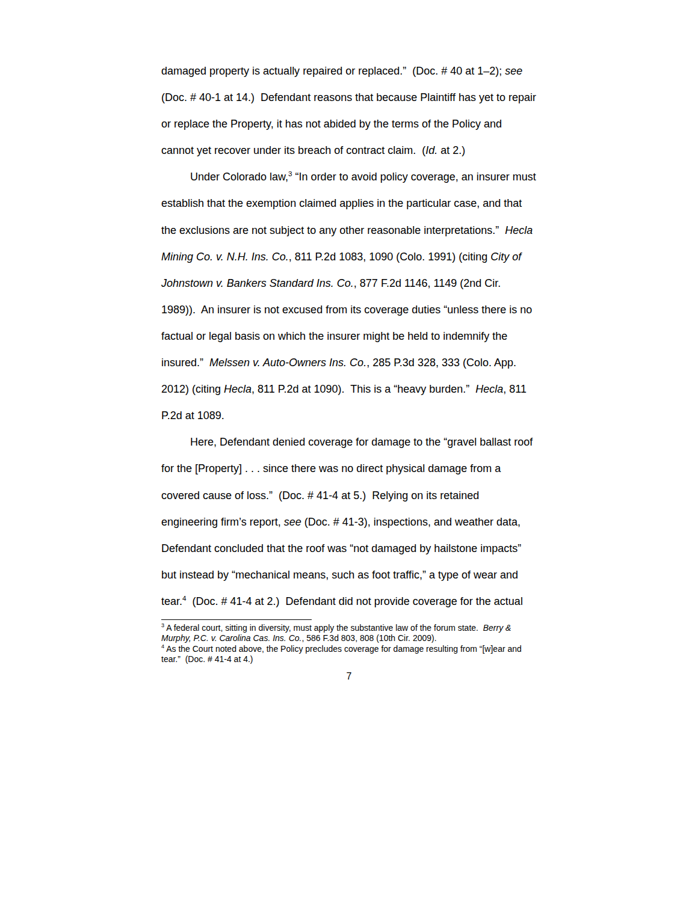damaged property is actually repaired or replaced.” (Doc. # 40 at 1–2); see (Doc. # 40-1 at 14.) Defendant reasons that because Plaintiff has yet to repair or replace the Property, it has not abided by the terms of the Policy and cannot yet recover under its breach of contract claim. (Id. at 2.)
Under Colorado law,3 “In order to avoid policy coverage, an insurer must establish that the exemption claimed applies in the particular case, and that the exclusions are not subject to any other reasonable interpretations.” Hecla Mining Co. v. N.H. Ins. Co., 811 P.2d 1083, 1090 (Colo. 1991) (citing City of Johnstown v. Bankers Standard Ins. Co., 877 F.2d 1146, 1149 (2nd Cir. 1989)). An insurer is not excused from its coverage duties “unless there is no factual or legal basis on which the insurer might be held to indemnify the insured.” Melssen v. Auto-Owners Ins. Co., 285 P.3d 328, 333 (Colo. App. 2012) (citing Hecla, 811 P.2d at 1090). This is a “heavy burden.” Hecla, 811 P.2d at 1089.
Here, Defendant denied coverage for damage to the “gravel ballast roof for the [Property] . . . since there was no direct physical damage from a covered cause of loss.” (Doc. # 41-4 at 5.) Relying on its retained engineering firm’s report, see (Doc. # 41-3), inspections, and weather data, Defendant concluded that the roof was “not damaged by hailstone impacts” but instead by “mechanical means, such as foot traffic,” a type of wear and tear.4 (Doc. # 41-4 at 2.) Defendant did not provide coverage for the actual
3 A federal court, sitting in diversity, must apply the substantive law of the forum state. Berry & Murphy, P.C. v. Carolina Cas. Ins. Co., 586 F.3d 803, 808 (10th Cir. 2009).
4 As the Court noted above, the Policy precludes coverage for damage resulting from “[w]ear and tear.” (Doc. # 41-4 at 4.)
7